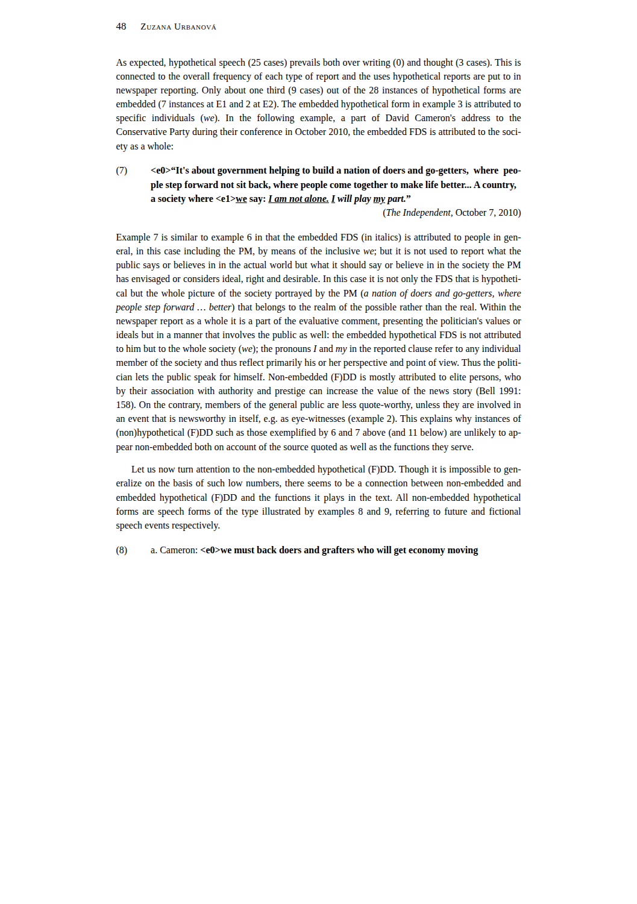48 Zuzana Urbanová
As expected, hypothetical speech (25 cases) prevails both over writing (0) and thought (3 cases). This is connected to the overall frequency of each type of report and the uses hypothetical reports are put to in newspaper reporting. Only about one third (9 cases) out of the 28 instances of hypothetical forms are embedded (7 instances at E1 and 2 at E2). The embedded hypothetical form in example 3 is attributed to specific individuals (we). In the following example, a part of David Cameron's address to the Conservative Party during their conference in October 2010, the embedded FDS is attributed to the society as a whole:
(7)
<e0>“It's about government helping to build a nation of doers and go-getters, where people step forward not sit back, where people come together to make life better... A country, a society where <e1>we say: I am not alone. I will play my part.”(The Independent, October 7, 2010)
Example 7 is similar to example 6 in that the embedded FDS (in italics) is attributed to people in general, in this case including the PM, by means of the inclusive we; but it is not used to report what the public says or believes in in the actual world but what it should say or believe in in the society the PM has envisaged or considers ideal, right and desirable. In this case it is not only the FDS that is hypothetical but the whole picture of the society portrayed by the PM (a nation of doers and go-getters, where people step forward … better) that belongs to the realm of the possible rather than the real. Within the newspaper report as a whole it is a part of the evaluative comment, presenting the politician's values or ideals but in a manner that involves the public as well: the embedded hypothetical FDS is not attributed to him but to the whole society (we); the pronouns I and my in the reported clause refer to any individual member of the society and thus reflect primarily his or her perspective and point of view. Thus the politician lets the public speak for himself. Non-embedded (F)DD is mostly attributed to elite persons, who by their association with authority and prestige can increase the value of the news story (Bell 1991: 158). On the contrary, members of the general public are less quote-worthy, unless they are involved in an event that is newsworthy in itself, e.g. as eye-witnesses (example 2). This explains why instances of (non)hypothetical (F)DD such as those exemplified by 6 and 7 above (and 11 below) are unlikely to appear non-embedded both on account of the source quoted as well as the functions they serve.
Let us now turn attention to the non-embedded hypothetical (F)DD. Though it is impossible to generalize on the basis of such low numbers, there seems to be a connection between non-embedded and embedded hypothetical (F)DD and the functions it plays in the text. All non-embedded hypothetical forms are speech forms of the type illustrated by examples 8 and 9, referring to future and fictional speech events respectively.
(8)
a. Cameron: <e0>we must back doers and grafters who will get economy moving